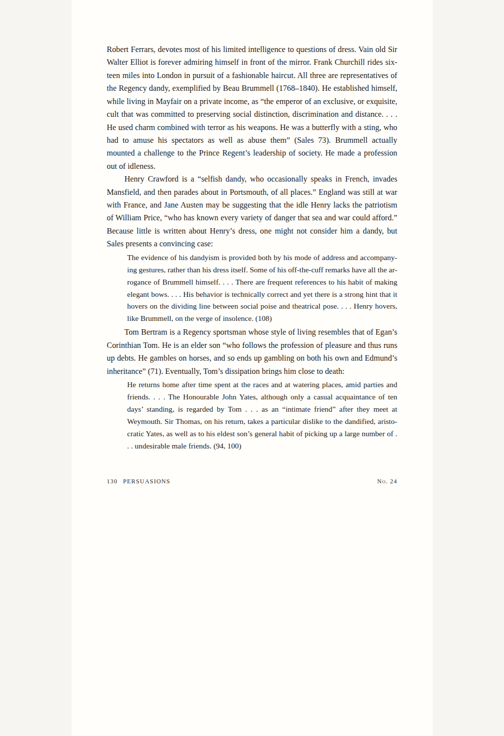Robert Ferrars, devotes most of his limited intelligence to questions of dress. Vain old Sir Walter Elliot is forever admiring himself in front of the mirror. Frank Churchill rides sixteen miles into London in pursuit of a fashionable haircut. All three are representatives of the Regency dandy, exemplified by Beau Brummell (1768–1840). He established himself, while living in Mayfair on a private income, as “the emperor of an exclusive, or exquisite, cult that was committed to preserving social distinction, discrimination and distance. . . . He used charm combined with terror as his weapons. He was a butterfly with a sting, who had to amuse his spectators as well as abuse them” (Sales 73). Brummell actually mounted a challenge to the Prince Regent’s leadership of society. He made a profession out of idleness.
Henry Crawford is a “selfish dandy, who occasionally speaks in French, invades Mansfield, and then parades about in Portsmouth, of all places.” England was still at war with France, and Jane Austen may be suggesting that the idle Henry lacks the patriotism of William Price, “who has known every variety of danger that sea and war could afford.” Because little is written about Henry’s dress, one might not consider him a dandy, but Sales presents a convincing case:
The evidence of his dandyism is provided both by his mode of address and accompanying gestures, rather than his dress itself. Some of his off-the-cuff remarks have all the arrogance of Brummell himself. . . . There are frequent references to his habit of making elegant bows. . . . His behavior is technically correct and yet there is a strong hint that it hovers on the dividing line between social poise and theatrical pose. . . . Henry hovers, like Brummell, on the verge of insolence. (108)
Tom Bertram is a Regency sportsman whose style of living resembles that of Egan’s Corinthian Tom. He is an elder son “who follows the profession of pleasure and thus runs up debts. He gambles on horses, and so ends up gambling on both his own and Edmund’s inheritance” (71). Eventually, Tom’s dissipation brings him close to death:
He returns home after time spent at the races and at watering places, amid parties and friends. . . . The Honourable John Yates, although only a casual acquaintance of ten days’ standing, is regarded by Tom . . . as an “intimate friend” after they meet at Weymouth. Sir Thomas, on his return, takes a particular dislike to the dandified, aristocratic Yates, as well as to his eldest son’s general habit of picking up a large number of . . . undesirable male friends. (94, 100)
130 PERSUASIONS
No. 24